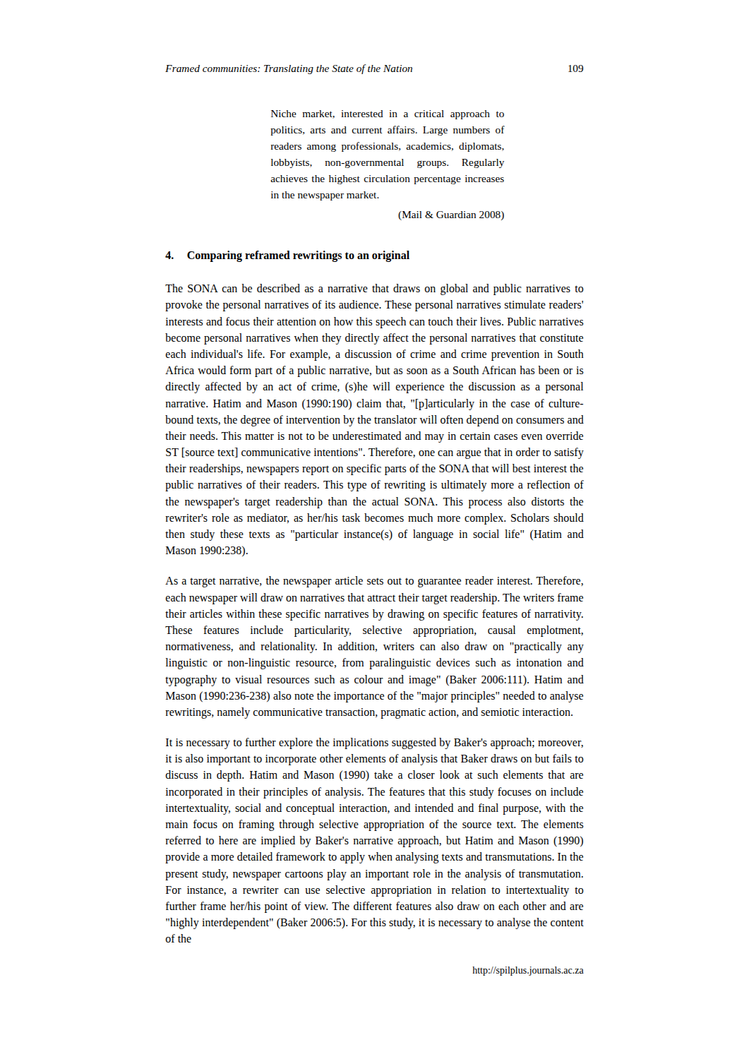Framed communities: Translating the State of the Nation 109
Niche market, interested in a critical approach to politics, arts and current affairs. Large numbers of readers among professionals, academics, diplomats, lobbyists, non-governmental groups. Regularly achieves the highest circulation percentage increases in the newspaper market. (Mail & Guardian 2008)
4. Comparing reframed rewritings to an original
The SONA can be described as a narrative that draws on global and public narratives to provoke the personal narratives of its audience. These personal narratives stimulate readers' interests and focus their attention on how this speech can touch their lives. Public narratives become personal narratives when they directly affect the personal narratives that constitute each individual's life. For example, a discussion of crime and crime prevention in South Africa would form part of a public narrative, but as soon as a South African has been or is directly affected by an act of crime, (s)he will experience the discussion as a personal narrative. Hatim and Mason (1990:190) claim that, "[p]articularly in the case of culture-bound texts, the degree of intervention by the translator will often depend on consumers and their needs. This matter is not to be underestimated and may in certain cases even override ST [source text] communicative intentions". Therefore, one can argue that in order to satisfy their readerships, newspapers report on specific parts of the SONA that will best interest the public narratives of their readers. This type of rewriting is ultimately more a reflection of the newspaper's target readership than the actual SONA. This process also distorts the rewriter's role as mediator, as her/his task becomes much more complex. Scholars should then study these texts as "particular instance(s) of language in social life" (Hatim and Mason 1990:238).
As a target narrative, the newspaper article sets out to guarantee reader interest. Therefore, each newspaper will draw on narratives that attract their target readership. The writers frame their articles within these specific narratives by drawing on specific features of narrativity. These features include particularity, selective appropriation, causal emplotment, normativeness, and relationality. In addition, writers can also draw on "practically any linguistic or non-linguistic resource, from paralinguistic devices such as intonation and typography to visual resources such as colour and image" (Baker 2006:111). Hatim and Mason (1990:236-238) also note the importance of the "major principles" needed to analyse rewritings, namely communicative transaction, pragmatic action, and semiotic interaction.
It is necessary to further explore the implications suggested by Baker's approach; moreover, it is also important to incorporate other elements of analysis that Baker draws on but fails to discuss in depth. Hatim and Mason (1990) take a closer look at such elements that are incorporated in their principles of analysis. The features that this study focuses on include intertextuality, social and conceptual interaction, and intended and final purpose, with the main focus on framing through selective appropriation of the source text. The elements referred to here are implied by Baker's narrative approach, but Hatim and Mason (1990) provide a more detailed framework to apply when analysing texts and transmutations. In the present study, newspaper cartoons play an important role in the analysis of transmutation. For instance, a rewriter can use selective appropriation in relation to intertextuality to further frame her/his point of view. The different features also draw on each other and are "highly interdependent" (Baker 2006:5). For this study, it is necessary to analyse the content of the
http://spilplus.journals.ac.za